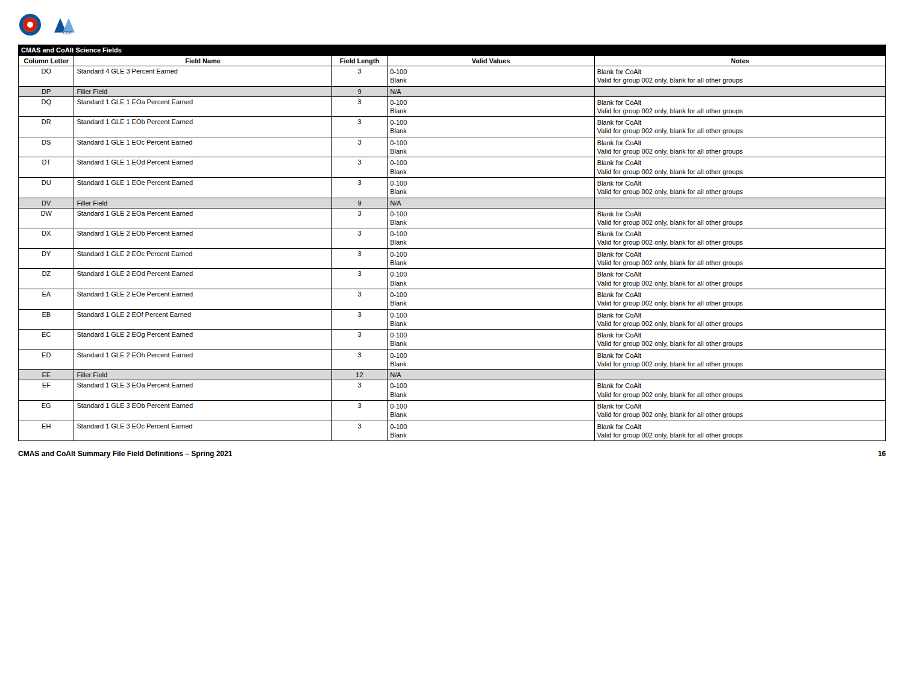CDE
CMAS and CoAlt Science Fields
| Column Letter | Field Name | Field Length | Valid Values | Notes |
| --- | --- | --- | --- | --- |
| DO | Standard 4 GLE 3 Percent Earned | 3 | 0-100 Blank | Blank for CoAlt Valid for group 002 only, blank for all other groups |
| DP | Filler Field | 9 | N/A | |
| DQ | Standard 1 GLE 1 EOa Percent Earned | 3 | 0-100 Blank | Blank for CoAlt Valid for group 002 only, blank for all other groups |
| DR | Standard 1 GLE 1 EOb Percent Earned | 3 | 0-100 Blank | Blank for CoAlt Valid for group 002 only, blank for all other groups |
| DS | Standard 1 GLE 1 EOc Percent Earned | 3 | 0-100 Blank | Blank for CoAlt Valid for group 002 only, blank for all other groups |
| DT | Standard 1 GLE 1 EOd Percent Earned | 3 | 0-100 Blank | Blank for CoAlt Valid for group 002 only, blank for all other groups |
| DU | Standard 1 GLE 1 EOe Percent Earned | 3 | 0-100 Blank | Blank for CoAlt Valid for group 002 only, blank for all other groups |
| DV | Filler Field | 9 | N/A | |
| DW | Standard 1 GLE 2 EOa Percent Earned | 3 | 0-100 Blank | Blank for CoAlt Valid for group 002 only, blank for all other groups |
| DX | Standard 1 GLE 2 EOb Percent Earned | 3 | 0-100 Blank | Blank for CoAlt Valid for group 002 only, blank for all other groups |
| DY | Standard 1 GLE 2 EOc Percent Earned | 3 | 0-100 Blank | Blank for CoAlt Valid for group 002 only, blank for all other groups |
| DZ | Standard 1 GLE 2 EOd Percent Earned | 3 | 0-100 Blank | Blank for CoAlt Valid for group 002 only, blank for all other groups |
| EA | Standard 1 GLE 2 EOe Percent Earned | 3 | 0-100 Blank | Blank for CoAlt Valid for group 002 only, blank for all other groups |
| EB | Standard 1 GLE 2 EOf Percent Earned | 3 | 0-100 Blank | Blank for CoAlt Valid for group 002 only, blank for all other groups |
| EC | Standard 1 GLE 2 EOg Percent Earned | 3 | 0-100 Blank | Blank for CoAlt Valid for group 002 only, blank for all other groups |
| ED | Standard 1 GLE 2 EOh Percent Earned | 3 | 0-100 Blank | Blank for CoAlt Valid for group 002 only, blank for all other groups |
| EE | Filler Field | 12 | N/A | |
| EF | Standard 1 GLE 3 EOa Percent Earned | 3 | 0-100 Blank | Blank for CoAlt Valid for group 002 only, blank for all other groups |
| EG | Standard 1 GLE 3 EOb Percent Earned | 3 | 0-100 Blank | Blank for CoAlt Valid for group 002 only, blank for all other groups |
| EH | Standard 1 GLE 3 EOc Percent Earned | 3 | 0-100 Blank | Blank for CoAlt Valid for group 002 only, blank for all other groups |
CMAS and CoAlt Summary File Field Definitions – Spring 2021 16